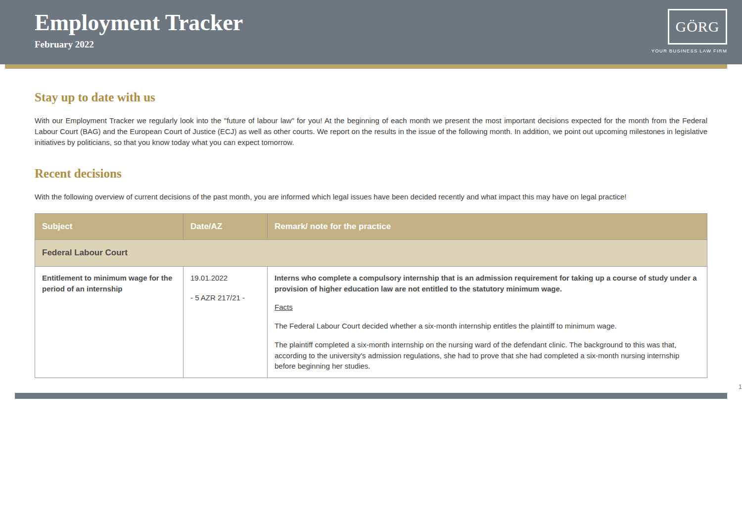Employment Tracker
February 2022
GÖRG
Your business law firm
Stay up to date with us
With our Employment Tracker we regularly look into the "future of labour law" for you! At the beginning of each month we present the most important decisions expected for the month from the Federal Labour Court (BAG) and the European Court of Justice (ECJ) as well as other courts. We report on the results in the issue of the following month. In addition, we point out upcoming milestones in legislative initiatives by politicians, so that you know today what you can expect tomorrow.
Recent decisions
With the following overview of current decisions of the past month, you are informed which legal issues have been decided recently and what impact this may have on legal practice!
| Subject | Date/AZ | Remark/ note for the practice |
| --- | --- | --- |
| Federal Labour Court |
| Entitlement to minimum wage for the period of an internship | 19.01.2022 - 5 AZR 217/21 - | Interns who complete a compulsory internship that is an admission requirement for taking up a course of study under a provision of higher education law are not entitled to the statutory minimum wage. Facts The Federal Labour Court decided whether a six-month internship entitles the plaintiff to minimum wage. The plaintiff completed a six-month internship on the nursing ward of the defendant clinic. The background to this was that, according to the university's admission regulations, she had to prove that she had completed a six-month nursing internship before beginning her studies. |
1